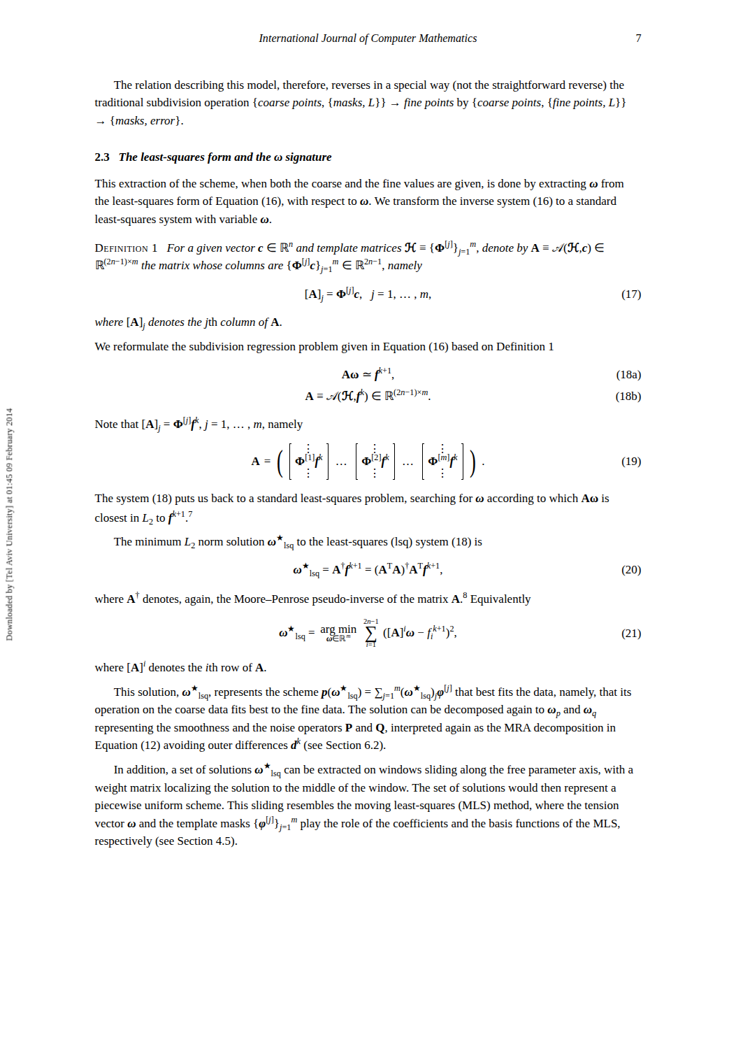Downloaded by [Tel Aviv University] at 01:45 09 February 2014
International Journal of Computer Mathematics 7
The relation describing this model, therefore, reverses in a special way (not the straightforward reverse) the traditional subdivision operation {coarse points, {masks, L}} → fine points by {coarse points, {fine points, L}} → {masks, error}.
2.3 The least-squares form and the ω signature
This extraction of the scheme, when both the coarse and the fine values are given, is done by extracting ω from the least-squares form of Equation (16), with respect to ω. We transform the inverse system (16) to a standard least-squares system with variable ω.
Definition 1 For a given vector c ∈ ℝn and template matrices ℋ ≡ {Φ[j]}j=1m, denote by A ≡ 𝒜(ℋ,c) ∈ ℝ(2n−1)×m the matrix whose columns are {Φ[j]c}j=1m ∈ ℝ2n−1, namely
[A]j = Φ[j]c, j = 1, … , m,
(17)
where [A]j denotes the jth column of A.
We reformulate the subdivision regression problem given in Equation (16) based on Definition 1
Aω ≃ fk+1,
(18a)
A ≡ 𝒜(ℋ,fk) ∈ ℝ(2n−1)×m.
(18b)
Note that [A]j = Φ[j]fk, j = 1, … , m, namely
A = ( ⋮ Φ[1]fk ⋮ … ⋮ Φ[2]fk ⋮ … ⋮ Φ[m]fk ⋮ ) .
(19)
The system (18) puts us back to a standard least-squares problem, searching for ω according to which Aω is closest in L2 to fk+1.7
The minimum L2 norm solution ω★lsq to the least-squares (lsq) system (18) is
ω★lsq = A†fk+1 = (ATA)†ATfk+1,
(20)
where A† denotes, again, the Moore–Penrose pseudo-inverse of the matrix A.8 Equivalently
ω★lsq = arg min ω∈ℝm 2n−1 ∑ i=1 ([A]iω − fik+1)2,
(21)
where [A]i denotes the ith row of A.
This solution, ω★lsq, represents the scheme p(ω★lsq) = ∑j=1m(ω★lsq)jφ[j] that best fits the data, namely, that its operation on the coarse data fits best to the fine data. The solution can be decomposed again to ωp and ωq representing the smoothness and the noise operators P and Q, interpreted again as the MRA decomposition in Equation (12) avoiding outer differences dk (see Section 6.2).
In addition, a set of solutions ω★lsq can be extracted on windows sliding along the free parameter axis, with a weight matrix localizing the solution to the middle of the window. The set of solutions would then represent a piecewise uniform scheme. This sliding resembles the moving least-squares (MLS) method, where the tension vector ω and the template masks {φ[j]}j=1m play the role of the coefficients and the basis functions of the MLS, respectively (see Section 4.5).